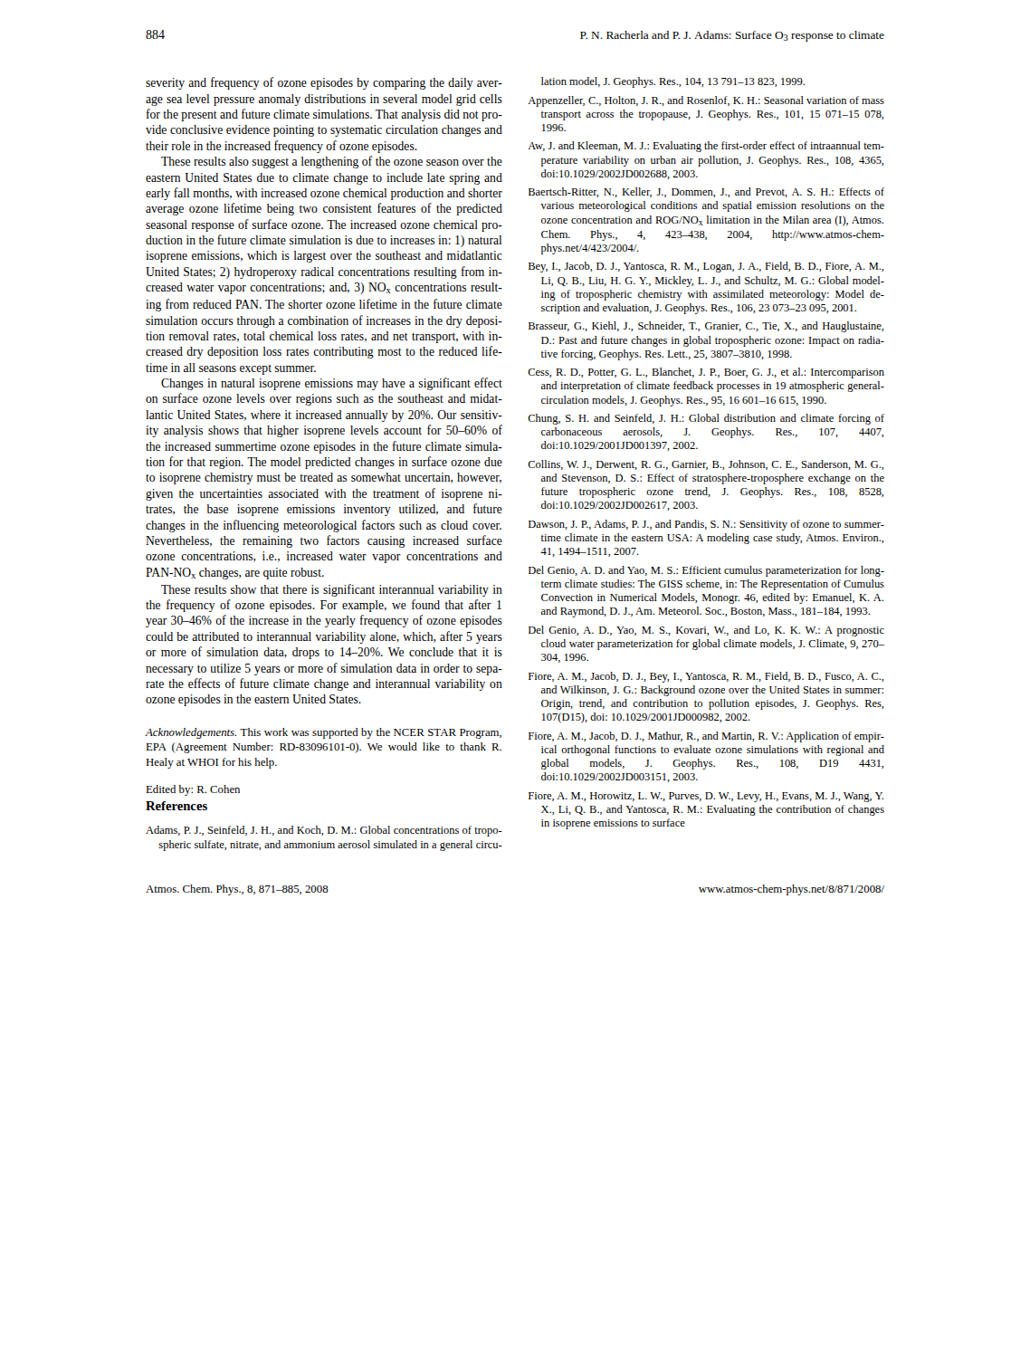884 P. N. Racherla and P. J. Adams: Surface O3 response to climate
severity and frequency of ozone episodes by comparing the daily average sea level pressure anomaly distributions in several model grid cells for the present and future climate simulations. That analysis did not provide conclusive evidence pointing to systematic circulation changes and their role in the increased frequency of ozone episodes.
These results also suggest a lengthening of the ozone season over the eastern United States due to climate change to include late spring and early fall months, with increased ozone chemical production and shorter average ozone lifetime being two consistent features of the predicted seasonal response of surface ozone. The increased ozone chemical production in the future climate simulation is due to increases in: 1) natural isoprene emissions, which is largest over the southeast and midatlantic United States; 2) hydroperoxy radical concentrations resulting from increased water vapor concentrations; and, 3) NOx concentrations resulting from reduced PAN. The shorter ozone lifetime in the future climate simulation occurs through a combination of increases in the dry deposition removal rates, total chemical loss rates, and net transport, with increased dry deposition loss rates contributing most to the reduced lifetime in all seasons except summer.
Changes in natural isoprene emissions may have a significant effect on surface ozone levels over regions such as the southeast and midatlantic United States, where it increased annually by 20%. Our sensitivity analysis shows that higher isoprene levels account for 50–60% of the increased summertime ozone episodes in the future climate simulation for that region. The model predicted changes in surface ozone due to isoprene chemistry must be treated as somewhat uncertain, however, given the uncertainties associated with the treatment of isoprene nitrates, the base isoprene emissions inventory utilized, and future changes in the influencing meteorological factors such as cloud cover. Nevertheless, the remaining two factors causing increased surface ozone concentrations, i.e., increased water vapor concentrations and PAN-NOx changes, are quite robust.
These results show that there is significant interannual variability in the frequency of ozone episodes. For example, we found that after 1 year 30–46% of the increase in the yearly frequency of ozone episodes could be attributed to interannual variability alone, which, after 5 years or more of simulation data, drops to 14–20%. We conclude that it is necessary to utilize 5 years or more of simulation data in order to separate the effects of future climate change and interannual variability on ozone episodes in the eastern United States.
Acknowledgements. This work was supported by the NCER STAR Program, EPA (Agreement Number: RD-83096101-0). We would like to thank R. Healy at WHOI for his help.
Edited by: R. Cohen
References
Adams, P. J., Seinfeld, J. H., and Koch, D. M.: Global concentrations of tropospheric sulfate, nitrate, and ammonium aerosol simulated in a general circulation model, J. Geophys. Res., 104, 13 791–13 823, 1999.
Appenzeller, C., Holton, J. R., and Rosenlof, K. H.: Seasonal variation of mass transport across the tropopause, J. Geophys. Res., 101, 15 071–15 078, 1996.
Aw, J. and Kleeman, M. J.: Evaluating the first-order effect of intraannual temperature variability on urban air pollution, J. Geophys. Res., 108, 4365, doi:10.1029/2002JD002688, 2003.
Baertsch-Ritter, N., Keller, J., Dommen, J., and Prevot, A. S. H.: Effects of various meteorological conditions and spatial emission resolutions on the ozone concentration and ROG/NOx limitation in the Milan area (I), Atmos. Chem. Phys., 4, 423–438, 2004, http://www.atmos-chem-phys.net/4/423/2004/.
Bey, I., Jacob, D. J., Yantosca, R. M., Logan, J. A., Field, B. D., Fiore, A. M., Li, Q. B., Liu, H. G. Y., Mickley, L. J., and Schultz, M. G.: Global modeling of tropospheric chemistry with assimilated meteorology: Model description and evaluation, J. Geophys. Res., 106, 23 073–23 095, 2001.
Brasseur, G., Kiehl, J., Schneider, T., Granier, C., Tie, X., and Hauglustaine, D.: Past and future changes in global tropospheric ozone: Impact on radiative forcing, Geophys. Res. Lett., 25, 3807–3810, 1998.
Cess, R. D., Potter, G. L., Blanchet, J. P., Boer, G. J., et al.: Intercomparison and interpretation of climate feedback processes in 19 atmospheric general-circulation models, J. Geophys. Res., 95, 16 601–16 615, 1990.
Chung, S. H. and Seinfeld, J. H.: Global distribution and climate forcing of carbonaceous aerosols, J. Geophys. Res., 107, 4407, doi:10.1029/2001JD001397, 2002.
Collins, W. J., Derwent, R. G., Garnier, B., Johnson, C. E., Sanderson, M. G., and Stevenson, D. S.: Effect of stratosphere-troposphere exchange on the future tropospheric ozone trend, J. Geophys. Res., 108, 8528, doi:10.1029/2002JD002617, 2003.
Dawson, J. P., Adams, P. J., and Pandis, S. N.: Sensitivity of ozone to summertime climate in the eastern USA: A modeling case study, Atmos. Environ., 41, 1494–1511, 2007.
Del Genio, A. D. and Yao, M. S.: Efficient cumulus parameterization for long-term climate studies: The GISS scheme, in: The Representation of Cumulus Convection in Numerical Models, Monogr. 46, edited by: Emanuel, K. A. and Raymond, D. J., Am. Meteorol. Soc., Boston, Mass., 181–184, 1993.
Del Genio, A. D., Yao, M. S., Kovari, W., and Lo, K. K. W.: A prognostic cloud water parameterization for global climate models, J. Climate, 9, 270–304, 1996.
Fiore, A. M., Jacob, D. J., Bey, I., Yantosca, R. M., Field, B. D., Fusco, A. C., and Wilkinson, J. G.: Background ozone over the United States in summer: Origin, trend, and contribution to pollution episodes, J. Geophys. Res, 107(D15), doi: 10.1029/2001JD000982, 2002.
Fiore, A. M., Jacob, D. J., Mathur, R., and Martin, R. V.: Application of empirical orthogonal functions to evaluate ozone simulations with regional and global models, J. Geophys. Res., 108, D19 4431, doi:10.1029/2002JD003151, 2003.
Fiore, A. M., Horowitz, L. W., Purves, D. W., Levy, H., Evans, M. J., Wang, Y. X., Li, Q. B., and Yantosca, R. M.: Evaluating the contribution of changes in isoprene emissions to surface
Atmos. Chem. Phys., 8, 871–885, 2008 www.atmos-chem-phys.net/8/871/2008/